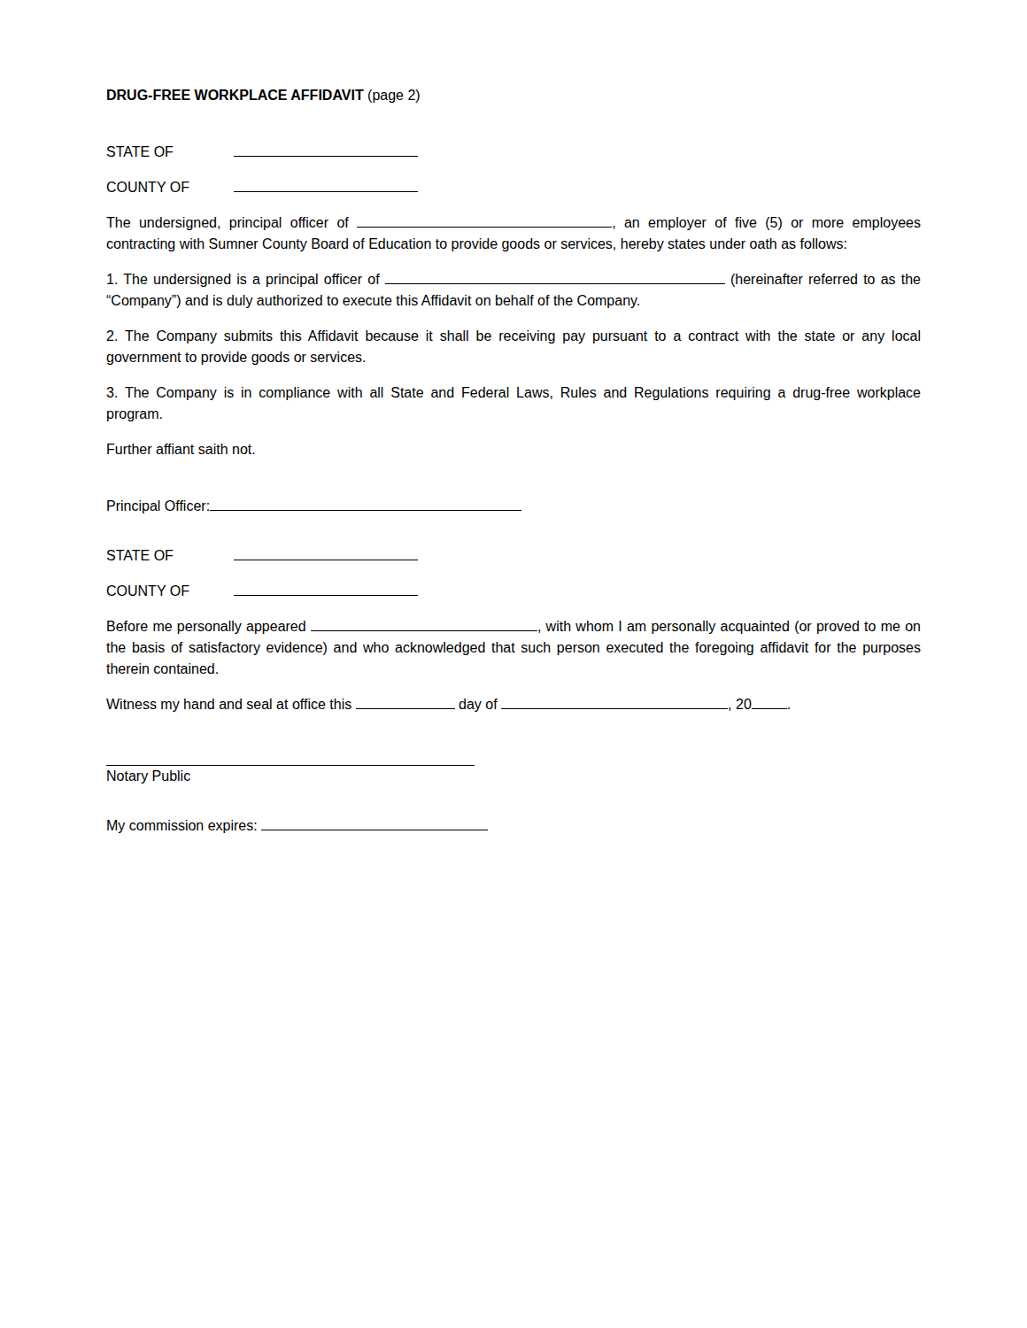DRUG-FREE WORKPLACE AFFIDAVIT (page 2)
STATE OF
COUNTY OF
The undersigned, principal officer of , an employer of five (5) or more employees contracting with Sumner County Board of Education to provide goods or services, hereby states under oath as follows:
1. The undersigned is a principal officer of (hereinafter referred to as the “Company”) and is duly authorized to execute this Affidavit on behalf of the Company.
2. The Company submits this Affidavit because it shall be receiving pay pursuant to a contract with the state or any local government to provide goods or services.
3. The Company is in compliance with all State and Federal Laws, Rules and Regulations requiring a drug-free workplace program.
Further affiant saith not.
Principal Officer:
STATE OF
COUNTY OF
Before me personally appeared , with whom I am personally acquainted (or proved to me on the basis of satisfactory evidence) and who acknowledged that such person executed the foregoing affidavit for the purposes therein contained.
Witness my hand and seal at office this day of , 20 .
Notary Public
My commission expires: